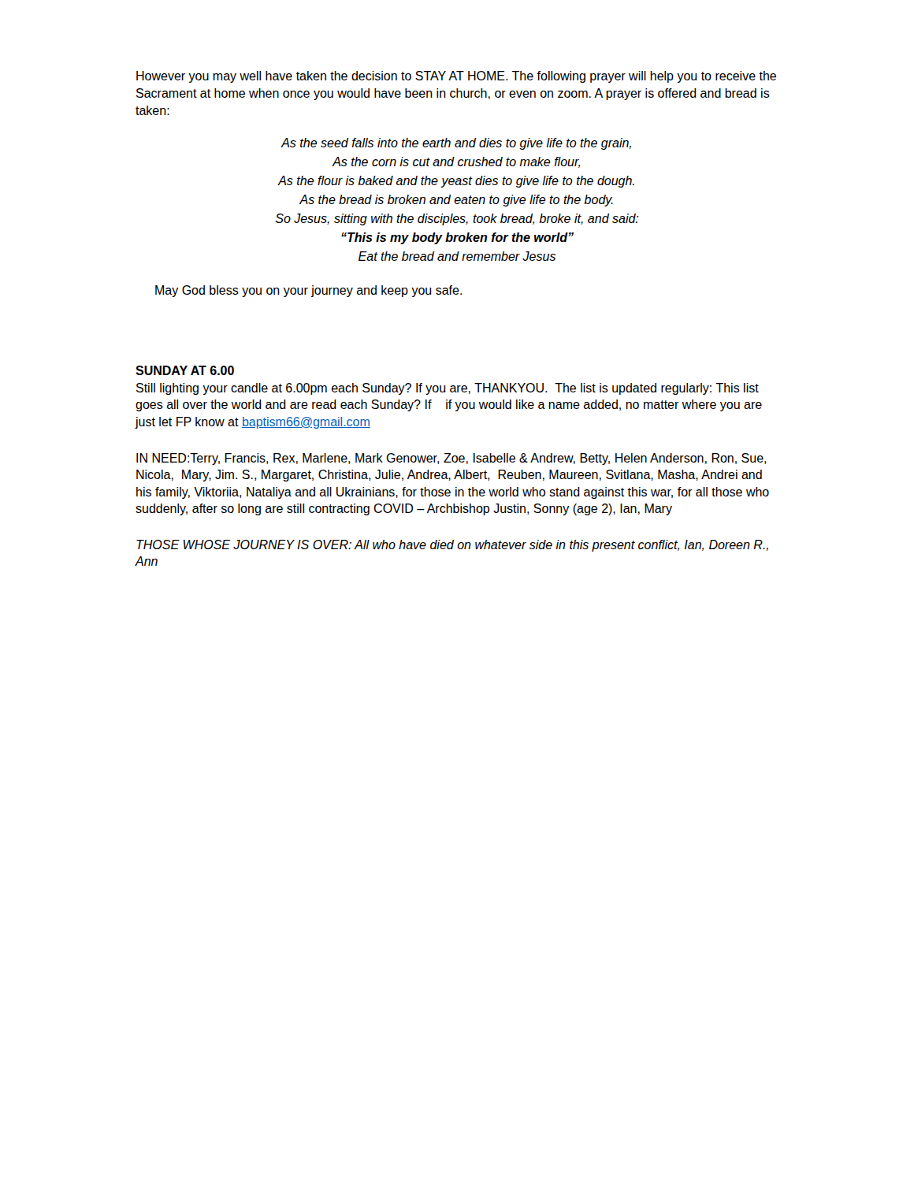However you may well have taken the decision to STAY AT HOME. The following prayer will help you to receive the Sacrament at home when once you would have been in church, or even on zoom. A prayer is offered and bread is taken:
As the seed falls into the earth and dies to give life to the grain,
As the corn is cut and crushed to make flour,
As the flour is baked and the yeast dies to give life to the dough.
As the bread is broken and eaten to give life to the body.
So Jesus, sitting with the disciples, took bread, broke it, and said:
“This is my body broken for the world”
Eat the bread and remember Jesus
May God bless you on your journey and keep you safe.
SUNDAY AT 6.00
Still lighting your candle at 6.00pm each Sunday? If you are, THANKYOU. The list is updated regularly: This list goes all over the world and are read each Sunday? If if you would like a name added, no matter where you are just let FP know at baptism66@gmail.com
IN NEED:Terry, Francis, Rex, Marlene, Mark Genower, Zoe, Isabelle & Andrew, Betty, Helen Anderson, Ron, Sue, Nicola, Mary, Jim. S., Margaret, Christina, Julie, Andrea, Albert, Reuben, Maureen, Svitlana, Masha, Andrei and his family, Viktoriia, Nataliya and all Ukrainians, for those in the world who stand against this war, for all those who suddenly, after so long are still contracting COVID – Archbishop Justin, Sonny (age 2), Ian, Mary
THOSE WHOSE JOURNEY IS OVER: All who have died on whatever side in this present conflict, Ian, Doreen R., Ann